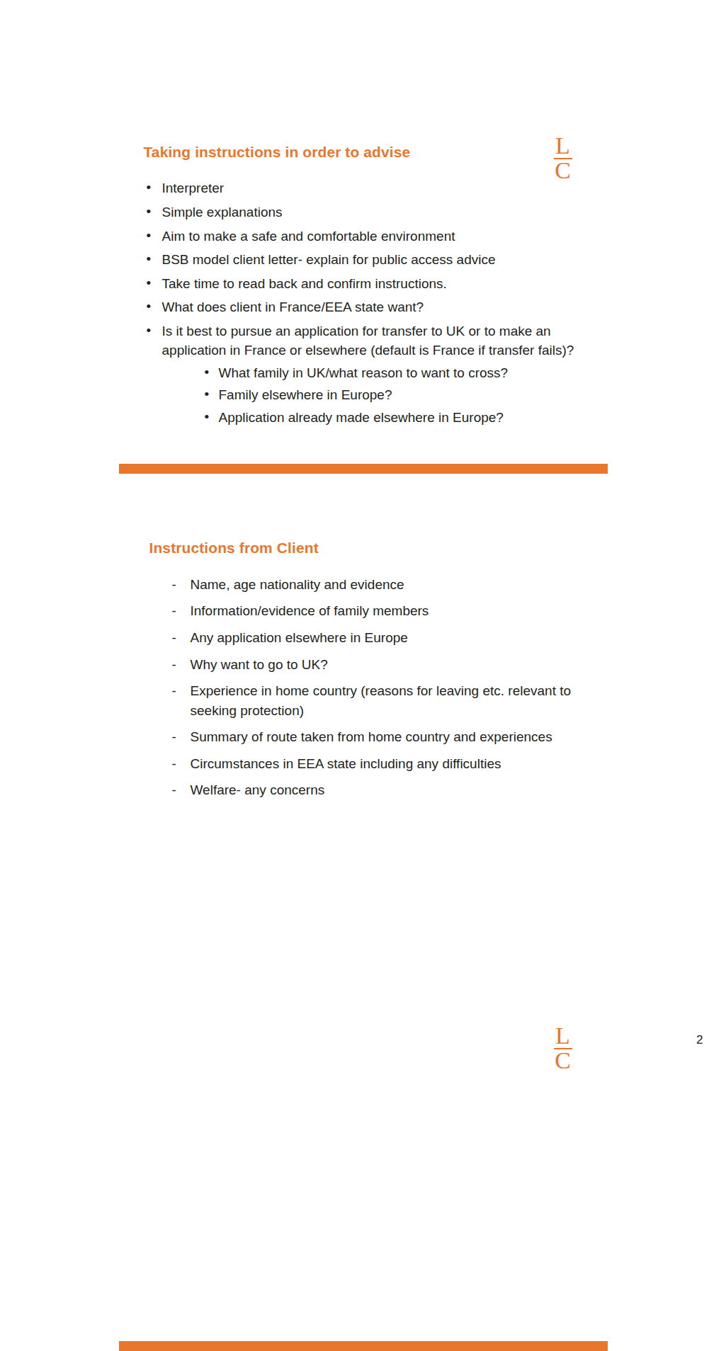LC
Taking instructions in order to advise
Interpreter
Simple explanations
Aim to make a safe and comfortable environment
BSB model client letter- explain for public access advice
Take time to read back and confirm instructions.
What does client in France/EEA state want?
Is it best to pursue an application for transfer to UK or to make an application in France or elsewhere (default is France if transfer fails)?
What family in UK/what reason to want to cross?
Family elsewhere in Europe?
Application already made elsewhere in Europe?
LC
Instructions from Client
Name, age nationality and evidence
Information/evidence of family members
Any application elsewhere in Europe
Why want to go to UK?
Experience in home country (reasons for leaving etc. relevant to seeking protection)
Summary of route taken from home country and experiences
Circumstances in EEA state including any difficulties
Welfare- any concerns
2